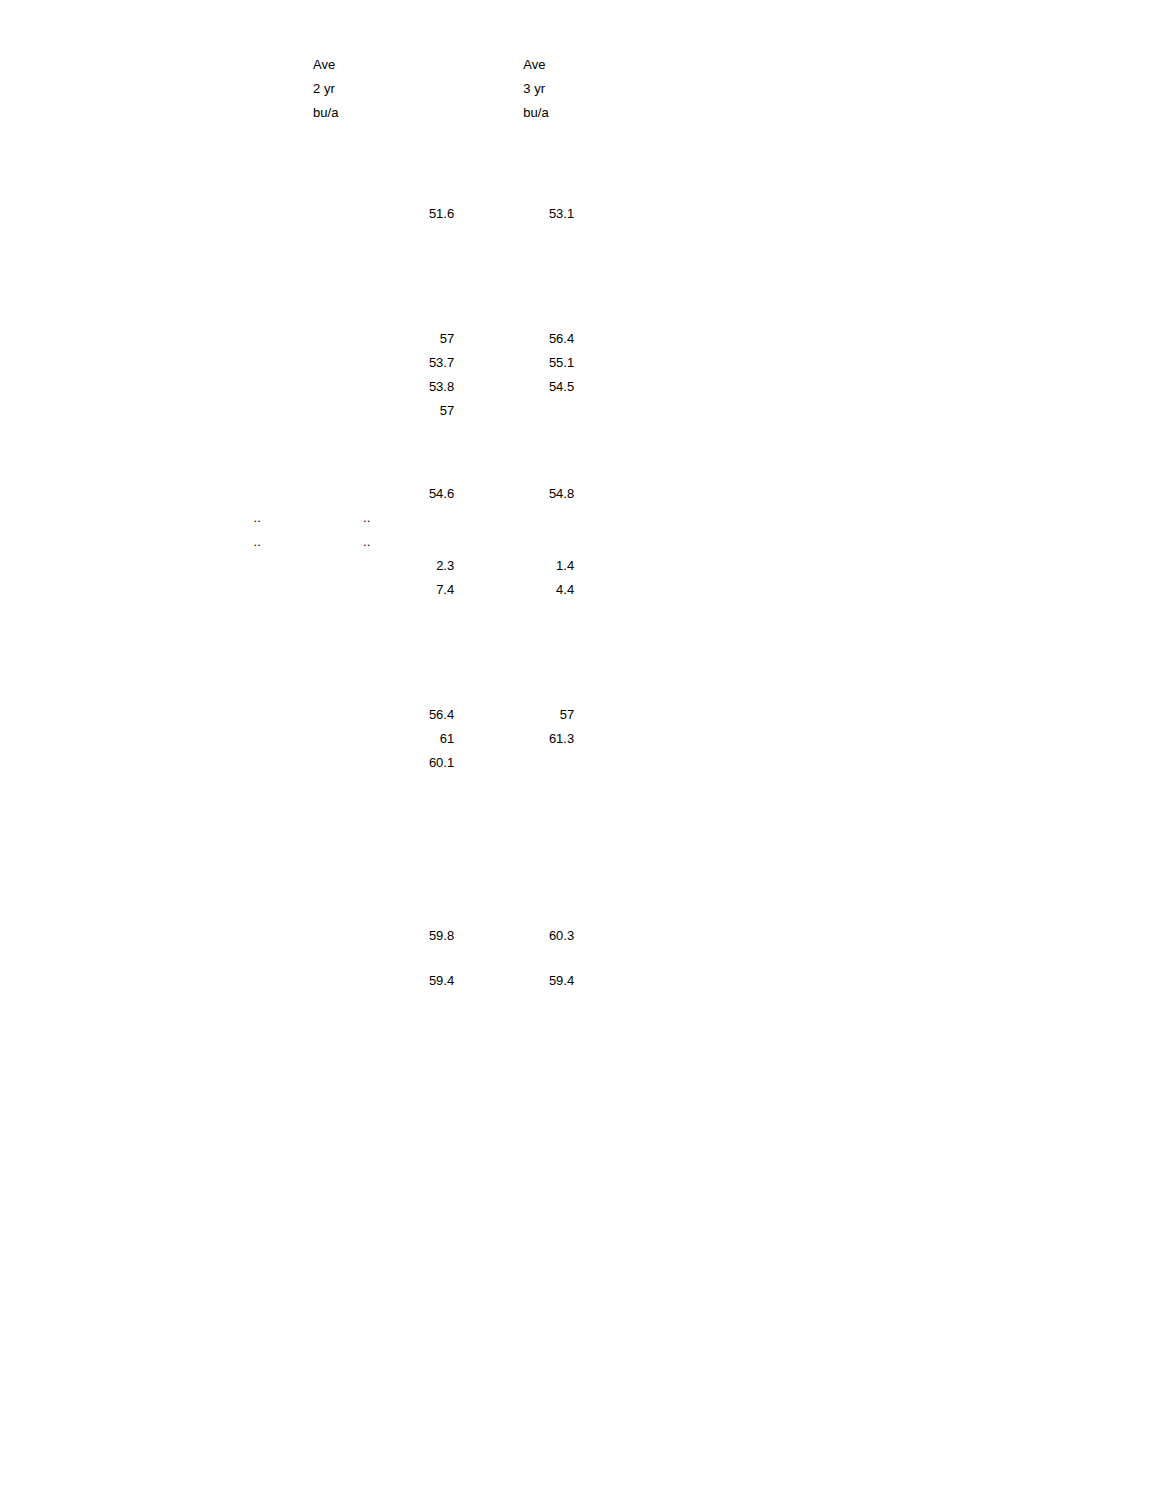| | Ave | Ave |
| | 2 yr | 3 yr |
| | bu/a | bu/a |
| | 51.6 | 53.1 |
| | 57 | 56.4 |
| | 53.7 | 55.1 |
| | 53.8 | 54.5 |
| | 57 | |
| | 54.6 | 54.8 |
| .. | .. | |
| .. | .. | |
| | 2.3 | 1.4 |
| | 7.4 | 4.4 |
| | 56.4 | 57 |
| | 61 | 61.3 |
| | 60.1 | |
| | 59.8 | 60.3 |
| | 59.4 | 59.4 |